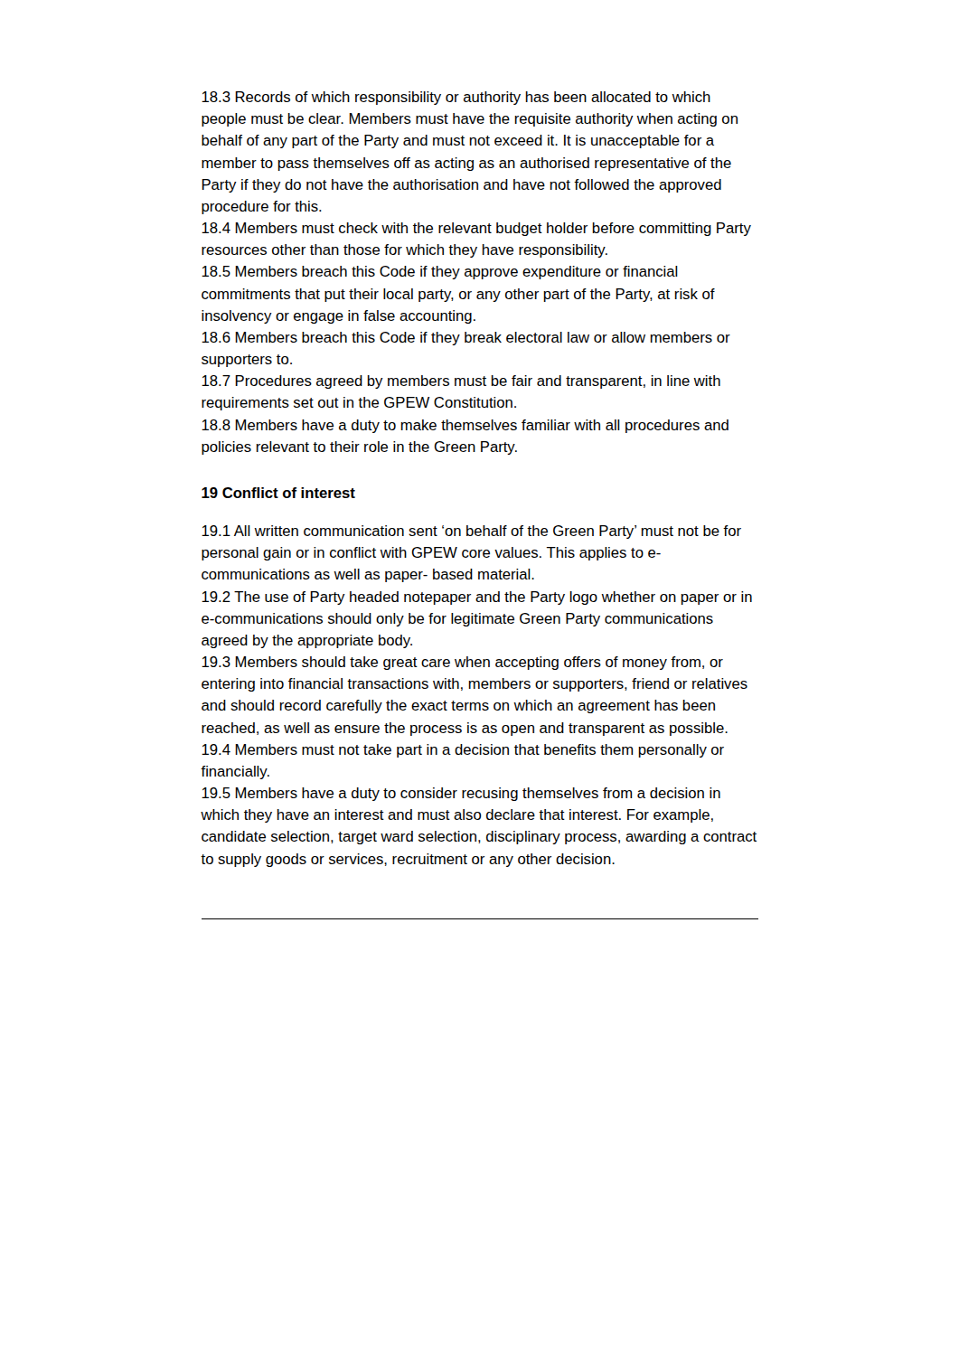18.3 Records of which responsibility or authority has been allocated to which people must be clear. Members must have the requisite authority when acting on behalf of any part of the Party and must not exceed it. It is unacceptable for a member to pass themselves off as acting as an authorised representative of the Party if they do not have the authorisation and have not followed the approved procedure for this.
18.4 Members must check with the relevant budget holder before committing Party resources other than those for which they have responsibility.
18.5 Members breach this Code if they approve expenditure or financial commitments that put their local party, or any other part of the Party, at risk of insolvency or engage in false accounting.
18.6 Members breach this Code if they break electoral law or allow members or supporters to.
18.7 Procedures agreed by members must be fair and transparent, in line with requirements set out in the GPEW Constitution.
18.8 Members have a duty to make themselves familiar with all procedures and policies relevant to their role in the Green Party.
19 Conflict of interest
19.1 All written communication sent ‘on behalf of the Green Party’ must not be for personal gain or in conflict with GPEW core values. This applies to e-communications as well as paper- based material.
19.2 The use of Party headed notepaper and the Party logo whether on paper or in e-communications should only be for legitimate Green Party communications agreed by the appropriate body.
19.3 Members should take great care when accepting offers of money from, or entering into financial transactions with, members or supporters, friend or relatives and should record carefully the exact terms on which an agreement has been reached, as well as ensure the process is as open and transparent as possible.
19.4 Members must not take part in a decision that benefits them personally or financially.
19.5 Members have a duty to consider recusing themselves from a decision in which they have an interest and must also declare that interest. For example, candidate selection, target ward selection, disciplinary process, awarding a contract to supply goods or services, recruitment or any other decision.